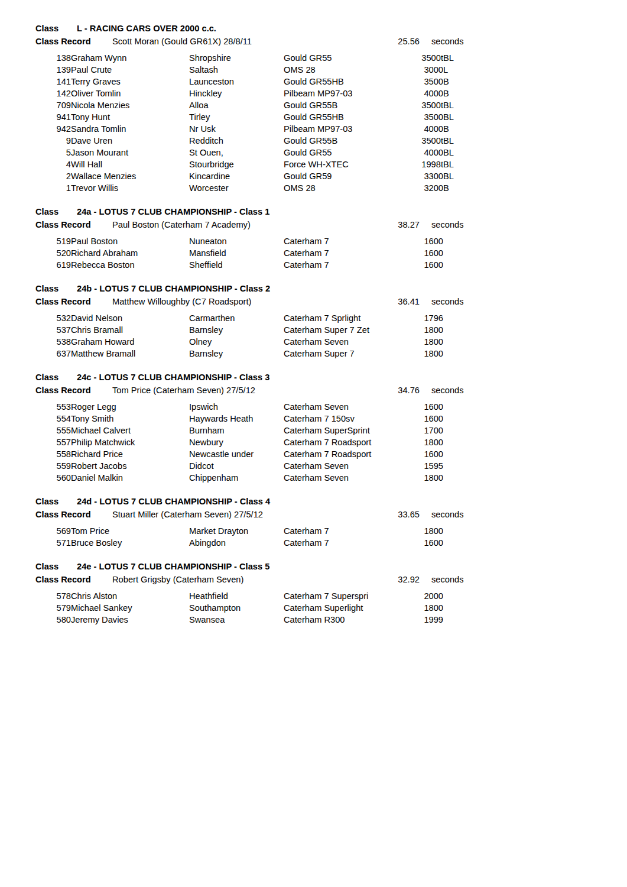Class L - RACING CARS OVER 2000 c.c.
Class Record Scott Moran (Gould GR61X) 28/8/1125.56 seconds
| 138 | Graham Wynn | Shropshire | Gould GR55 | 3500t | BL |
| 139 | Paul Crute | Saltash | OMS 28 | 3000 | L |
| 141 | Terry Graves | Launceston | Gould GR55HB | 3500 | B |
| 142 | Oliver Tomlin | Hinckley | Pilbeam MP97-03 | 4000 | B |
| 709 | Nicola Menzies | Alloa | Gould GR55B | 3500t | BL |
| 941 | Tony Hunt | Tirley | Gould GR55HB | 3500 | BL |
| 942 | Sandra Tomlin | Nr Usk | Pilbeam MP97-03 | 4000 | B |
| 9 | Dave Uren | Redditch | Gould GR55B | 3500t | BL |
| 5 | Jason Mourant | St Ouen, | Gould GR55 | 4000 | BL |
| 4 | Will Hall | Stourbridge | Force WH-XTEC | 1998t | BL |
| 2 | Wallace Menzies | Kincardine | Gould GR59 | 3300 | BL |
| 1 | Trevor Willis | Worcester | OMS 28 | 3200 | B |
Class24a - LOTUS 7 CLUB CHAMPIONSHIP - Class 1
Class Record Paul Boston (Caterham 7 Academy) 38.27 seconds
| 519 | Paul Boston | Nuneaton | Caterham 7 | 1600 | |
| 520 | Richard Abraham | Mansfield | Caterham 7 | 1600 | |
| 619 | Rebecca Boston | Sheffield | Caterham 7 | 1600 | |
Class24b - LOTUS 7 CLUB CHAMPIONSHIP - Class 2
Class Record Matthew Willoughby (C7 Roadsport) 36.41 seconds
| 532 | David Nelson | Carmarthen | Caterham 7 Sprlight | 1796 | |
| 537 | Chris Bramall | Barnsley | Caterham Super 7 Zet | 1800 | |
| 538 | Graham Howard | Olney | Caterham Seven | 1800 | |
| 637 | Matthew Bramall | Barnsley | Caterham Super 7 | 1800 | |
Class24c - LOTUS 7 CLUB CHAMPIONSHIP - Class 3
Class Record Tom Price (Caterham Seven) 27/5/1234.76 seconds
| 553 | Roger Legg | Ipswich | Caterham Seven | 1600 | |
| 554 | Tony Smith | Haywards Heath | Caterham 7 150sv | 1600 | |
| 555 | Michael Calvert | Burnham | Caterham SuperSprint | 1700 | |
| 557 | Philip Matchwick | Newbury | Caterham 7 Roadsport | 1800 | |
| 558 | Richard Price | Newcastle under | Caterham 7 Roadsport | 1600 | |
| 559 | Robert Jacobs | Didcot | Caterham Seven | 1595 | |
| 560 | Daniel Malkin | Chippenham | Caterham Seven | 1800 | |
Class24d - LOTUS 7 CLUB CHAMPIONSHIP - Class 4
Class Record Stuart Miller (Caterham Seven) 27/5/1233.65 seconds
| 569 | Tom Price | Market Drayton | Caterham 7 | 1800 | |
| 571 | Bruce Bosley | Abingdon | Caterham 7 | 1600 | |
Class24e - LOTUS 7 CLUB CHAMPIONSHIP - Class 5
Class Record Robert Grigsby (Caterham Seven) 32.92 seconds
| 578 | Chris Alston | Heathfield | Caterham 7 Superspri | 2000 | |
| 579 | Michael Sankey | Southampton | Caterham Superlight | 1800 | |
| 580 | Jeremy Davies | Swansea | Caterham R300 | 1999 | |